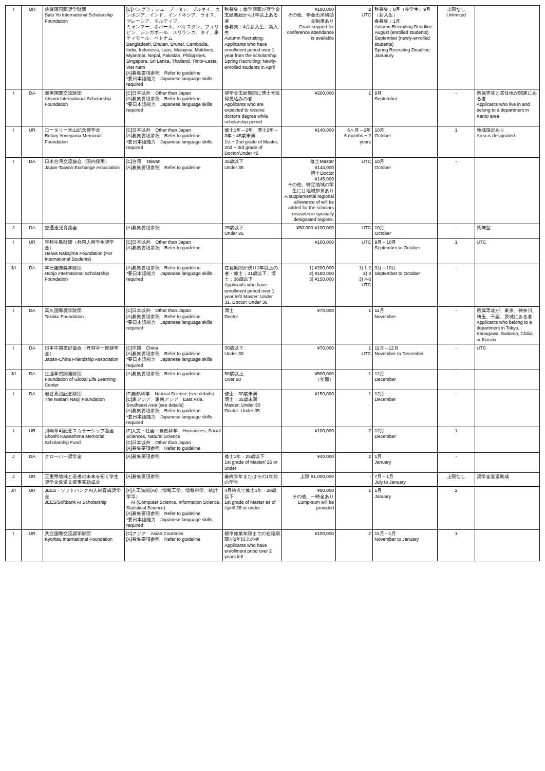| I | UR | 佐藤陽国際奨学財団 Sato Yo International Scholarship Foundation | [C]バングラデシュ、ブータン、ブルネイ、カンボジア、インド、インドネシア、ラオス、マレーシア、モルディブ、 ミャンマー、ネパール、パキスタン、フィリピン、シンガポール、スリランカ、タイ、東ティモール、ベトナム Bangladesh, Bhutan, Brunei, Cambodia, India, Indonesia, Laos, Malaysia, Maldives, Myanmar, Nepal, Pakistan, Philippines, Singapore, Sri Lanka, Thailand, Timor-Leste, Viet Nam [A]募集要項参照 Refer to guideline *要日本語能力 Japanese language skills required | 秋募集：修学期間が奨学金支給開始から1年以上ある者 春募集：4月新入生、新入生 Autumn Recruiting: Applicants who have enrollment period over 1 year from the scholarship Spring Recruiting: Newly-enrolled students in April | ¥180,000 その他、学会出席補助金制度あり Grant support for conference attendance is available | 2 UTC | 秋募集：8月（在学生）9月（新入生） 春募集：1月 Autumn Recruiting Deadline: August (enrolled students) September (newly-enrolled students) Spring Recruiting Deadline: Januaury | 上限なし Unlimited | |
| I | DA | 渥美国際交流財団 Atsumi International Scholarship Foundation | [C]日本以外 Other than Japan [A]募集要項参照 Refer to guideline *要日本語能力 Japanese language skills required | 奨学金支給期間に博士号取得見込みの者 Applicants who are expected to receive doctor's degree while scholarship period | ¥200,000 | 1 | 9月 September | - | 所属専攻と居住地が関東にある者 Applicants who live in and belong to a department in Kanto area |
| I | UR | ロータリー米山記念奨学会 Rotary Yoneyama Memorial Foundation | [C]日本以外 Other than Japan [A]募集要項参照 Refer to guideline *要日本語能力 Japanese language skills required | 修士1年～2年、博士2年～3年・45歳未満 1st ~ 2nd grade of Master, 2nd ~ 3rd grade of Doctor/Under 45 | ¥140,000 | 6ヶ月～2年 6 months ~ 2 years | 10月 October | 1 | 地域指定あり Area is designated |
| I | DA | 日本台湾交流協会（国内採用） Japan-Taiwan Exchange Association | [C]台湾 Taiwan [A]募集要項参照 Refer to guideline | 35歳以下 Under 35 | 修士Master ¥144,000 博士Doctor ¥145,000 その他、特定地域の学生には地域加算あり A supplemental regional allowance of will be added for the scholars research in specially designated regions. | UTC | 10月 October | - | |
| J | DA | 交通遺児育英会 | [A]募集要項参照 | 25歳以下 Under 25 | ¥50,000-¥100,000 | UTC | 10月 October | - | 貸与型 |
| I | UR | 平和中島財団（外国人留学生奨学金） Heiwa Nakajima Foundation (For International Students) | [C]日本以外 Other than Japan [A]募集要項参照 Refer to guideline | | ¥100,000 | UTC | 9月～10月 September to October | 1 | UTC |
| J/I | DA | 本庄国際奨学財団 Honjo International Scholarship Foundation | [A]募集要項参照 Refer to guideline *要日本語能力 Japanese language skills required | 在籍期間が残り1年以上の者・修士：31歳以下、博士：36歳以下 Applicants who have enrollment period over 1 year left/ Master: Under 31, Doctor: Under 36 | 1) ¥200,000 2) ¥180,000 3) ¥150,000 | 1) 1-2 2) 3 3) 4-6 UTC | 9月～10月 September to October | - | |
| I | DA | 高久国際奨学財団 Takaku Foundation | [C]日本以外 Other than Japan [A]募集要項参照 Refer to guideline *要日本語能力 Japanese language skills required | 博士 Doctor | ¥70,000 | 1 | 11月 November | - | 所属専攻が、東京、神奈川、埼玉、千葉、茨城にある者 Applicants who belong to a department in Tokyo, Kanagawa, Saitama, Chiba or Ibaraki |
| I | DA | 日本中国友好協会（丹羽宇一郎奨学金） Japan-China Friendship Association | [C]中国 China [A]募集要項参照 Refer to guideline *要日本語能力 Japanese language skills required | 30歳以下 Under 30 | ¥70,000 | 1 UTC | 11月～12月 November to December | - | UTC |
| J/I | DA | 生涯学習開発財団 Foundation of Global Life Learning Center | [A]募集要項参照 Refer to guideline | 50歳以上 Over 50 | ¥500,000 （年額） | 1 | 12月 December | - | |
| I | DA | 岩谷直治記念財団 The Iwatani Naoji Foundation | [F]自然科学 Natural Science (see details) [C]東アジア、東南アジア East Asia, Southeast Asia (see details) [A]募集要項参照 Refer to guideline *要日本語能力 Japanese language skills required | 修士：30歳未満 博士：35歳未満 Master: Under 30 Doctor: Under 35 | ¥150,000 | 1 | 12月 December | - | |
| I | UR | 川嶋章司記念スカラーシップ基金 Shoshi Kawashima Memorial Scholarship Fund | [F]人文・社会・自然科学 Humanities, Social Sciences, Natural Science [C]日本以外 Other than Japan [A]募集要項参照 Refer to guideline | | ¥100,000 | 2 | 12月 December | 1 | |
| J | DA | クローバー奨学金 | [A]募集要項参照 | 修士1年・25歳以下 1st grade of Master/ 25 or under | ¥40,000 | 2 | 1月 January | - | |
| J | UR | 三重県地域と若者の未来を拓く学生奨学金返還支援事業助成金 | [A]募集要項参照 | 最終学年またはその1年前の学年 | 上限 ¥1,000,000 | - | 7月～1月 July to January | 上限なし | 奨学金返還助成 |
| J/I | UR | JEES・ソフトバンクAI人材育成奨学金 JEES/Softbank AI Scholarship | [F]人工知能(AI)（情報工学、情報科学、統計学等） AI (Computer Science, Information Science, Statistical Science) [A]募集要項参照 Refer to guideline *要日本語能力 Japanese language skills required | 4月時点で修士1年・28歳以下 1st grade of Master as of April/ 28 or under | ¥80,000 その他、一時金あり Lump-sum will be provided | 1 | 1月 January | 2 | |
| I | UR | 共立国際交流奨学財団 Kyoritsu International Foundation | [C]アジア Asian Countries [A]募集要項参照 Refer to guideline | 標準修業年限までの在籍期間が2年以上の者 Applicants who have enrollment priod over 2 years left | ¥100,000 | 2 | 11月～1月 November to January | 1 | |